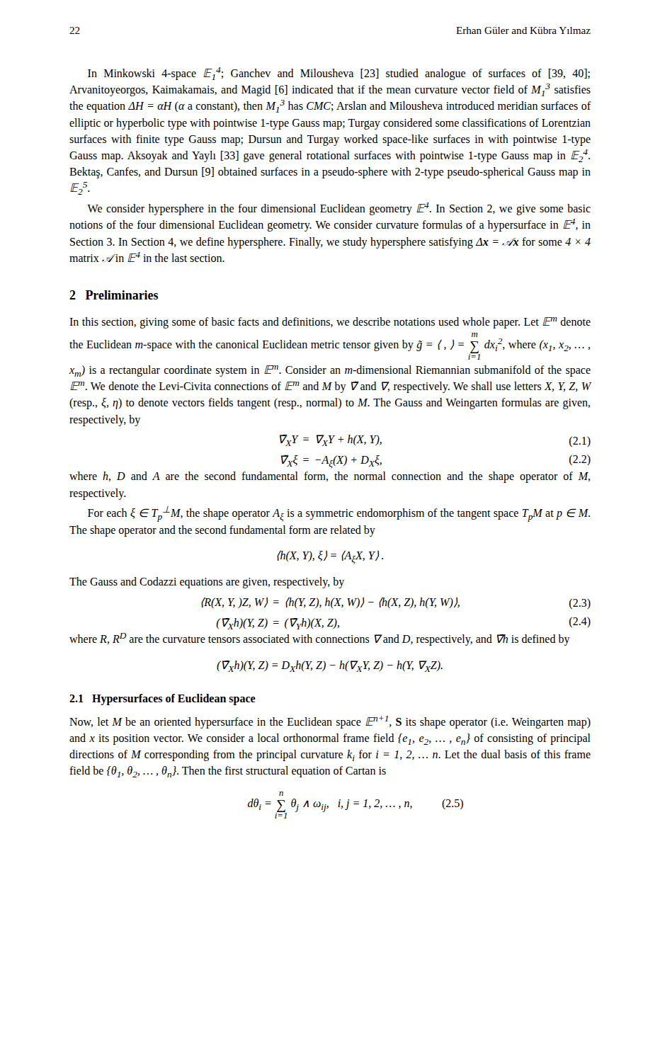22 Erhan Güler and Kübra Yılmaz
In Minkowski 4-space 𝔼14; Ganchev and Milousheva [23] studied analogue of surfaces of [39, 40]; Arvanitoyeorgos, Kaimakamais, and Magid [6] indicated that if the mean curvature vector field of M13 satisfies the equation ΔH = αH (α a constant), then M13 has CMC; Arslan and Milousheva introduced meridian surfaces of elliptic or hyperbolic type with pointwise 1-type Gauss map; Turgay considered some classifications of Lorentzian surfaces with finite type Gauss map; Dursun and Turgay worked space-like surfaces in with pointwise 1-type Gauss map. Aksoyak and Yaylı [33] gave general rotational surfaces with pointwise 1-type Gauss map in 𝔼24. Bektaş, Canfes, and Dursun [9] obtained surfaces in a pseudo-sphere with 2-type pseudo-spherical Gauss map in 𝔼25.
We consider hypersphere in the four dimensional Euclidean geometry 𝔼4. In Section 2, we give some basic notions of the four dimensional Euclidean geometry. We consider curvature formulas of a hypersurface in 𝔼4, in Section 3. In Section 4, we define hypersphere. Finally, we study hypersphere satisfying Δx = 𝒜x for some 4 × 4 matrix 𝒜 in 𝔼4 in the last section.
2 Preliminaries
In this section, giving some of basic facts and definitions, we describe notations used whole paper. Let 𝔼m denote the Euclidean m-space with the canonical Euclidean metric tensor given by g̃ = ⟨ , ⟩ = m∑i=1 dxi2, where (x1, x2, … , xm) is a rectangular coordinate system in 𝔼m. Consider an m-dimensional Riemannian submanifold of the space 𝔼m. We denote the Levi-Civita connections of 𝔼m and M by ∇̃ and ∇, respectively. We shall use letters X, Y, Z, W (resp., ξ, η) to denote vectors fields tangent (resp., normal) to M. The Gauss and Weingarten formulas are given, respectively, by
∇̃XY=∇XY + h(X, Y), ∇̃Xξ=−Aξ(X) + DXξ,
(2.1) (2.2)
where h, D and A are the second fundamental form, the normal connection and the shape operator of M, respectively.
For each ξ ∈ Tp⊥M, the shape operator Aξ is a symmetric endomorphism of the tangent space TpM at p ∈ M. The shape operator and the second fundamental form are related by
⟨h(X, Y), ξ⟩ = ⟨AξX, Y⟩ .
The Gauss and Codazzi equations are given, respectively, by
⟨R(X, Y, )Z, W⟩=⟨h(Y, Z), h(X, W)⟩ − ⟨h(X, Z), h(Y, W)⟩, (∇̄Xh)(Y, Z)=(∇̄Yh)(X, Z),
(2.3) (2.4)
where R, RD are the curvature tensors associated with connections ∇ and D, respectively, and ∇̄h is defined by
(∇̄Xh)(Y, Z) = DXh(Y, Z) − h(∇XY, Z) − h(Y, ∇XZ).
2.1 Hypersurfaces of Euclidean space
Now, let M be an oriented hypersurface in the Euclidean space 𝔼n+1, S its shape operator (i.e. Weingarten map) and x its position vector. We consider a local orthonormal frame field {e1, e2, … , en} of consisting of principal directions of M corresponding from the principal curvature ki for i = 1, 2, … n. Let the dual basis of this frame field be {θ1, θ2, … , θn}. Then the first structural equation of Cartan is
dθi = n∑i=1 θj ∧ ωij, i, j = 1, 2, … , n, (2.5)